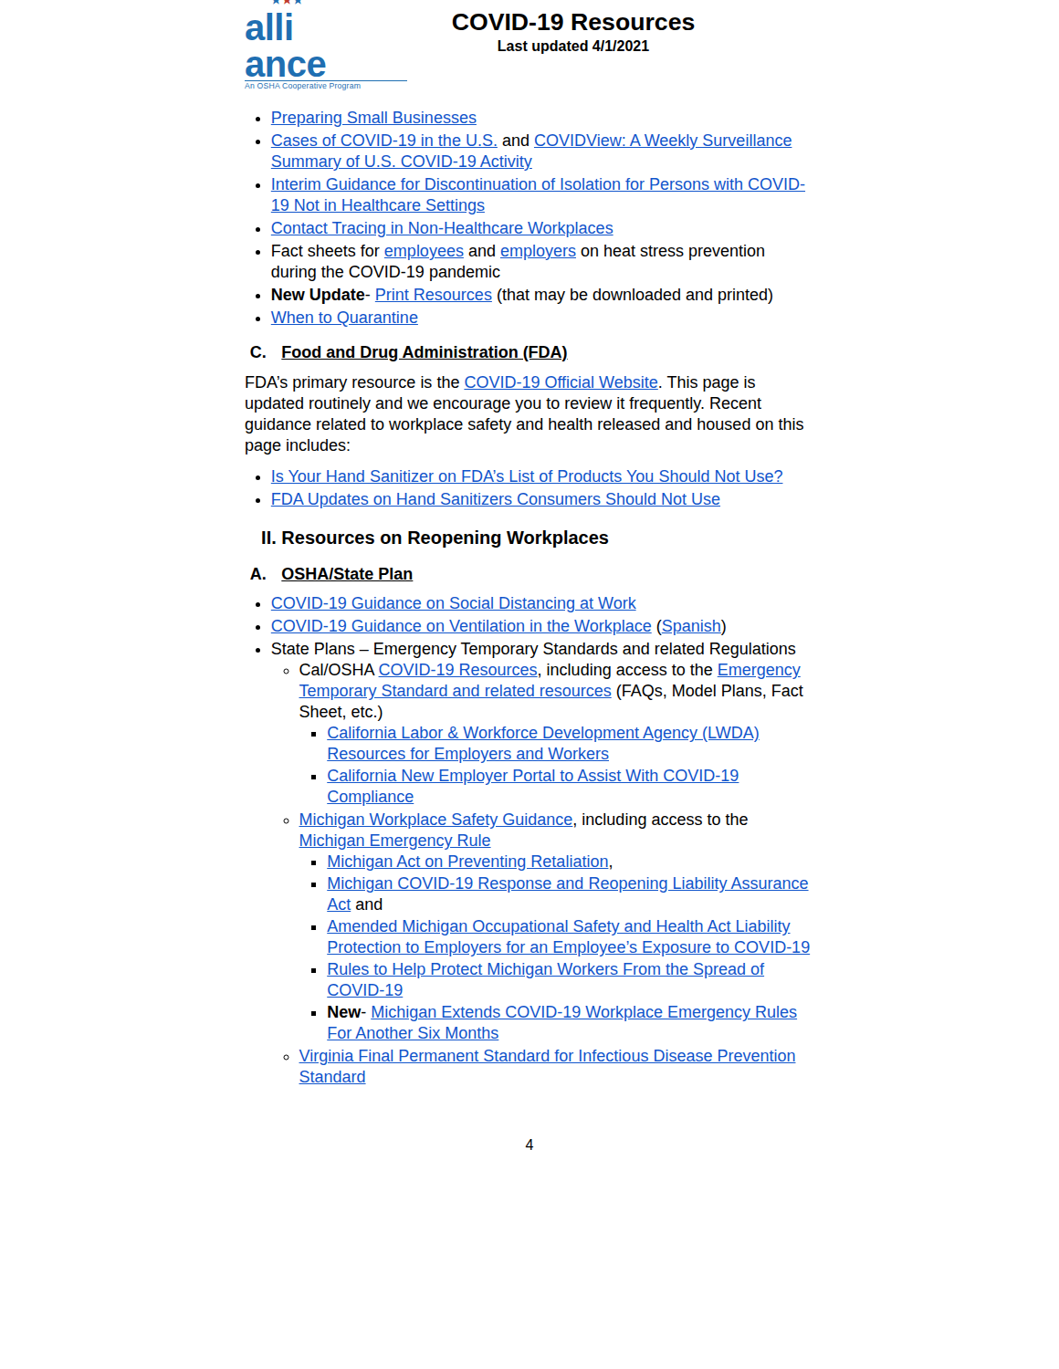★★★ alli
ance
An OSHA Cooperative Program
COVID-19 Resources
Last updated 4/1/2021
Preparing Small Businesses
Cases of COVID-19 in the U.S. and COVIDView: A Weekly Surveillance Summary of U.S. COVID-19 Activity
Interim Guidance for Discontinuation of Isolation for Persons with COVID-19 Not in Healthcare Settings
Contact Tracing in Non-Healthcare Workplaces
Fact sheets for employees and employers on heat stress prevention during the COVID-19 pandemic
New Update- Print Resources (that may be downloaded and printed)
When to Quarantine
C. Food and Drug Administration (FDA)
FDA’s primary resource is the COVID-19 Official Website. This page is updated routinely and we encourage you to review it frequently. Recent guidance related to workplace safety and health released and housed on this page includes:
Is Your Hand Sanitizer on FDA’s List of Products You Should Not Use?
FDA Updates on Hand Sanitizers Consumers Should Not Use
Resources on Reopening Workplaces
A. OSHA/State Plan
COVID-19 Guidance on Social Distancing at Work
COVID-19 Guidance on Ventilation in the Workplace (Spanish)
State Plans – Emergency Temporary Standards and related Regulations
Cal/OSHA COVID-19 Resources, including access to the Emergency Temporary Standard and related resources (FAQs, Model Plans, Fact Sheet, etc.)
California Labor & Workforce Development Agency (LWDA) Resources for Employers and Workers
California New Employer Portal to Assist With COVID-19 Compliance
Michigan Workplace Safety Guidance, including access to the Michigan Emergency Rule
Michigan Act on Preventing Retaliation,
Michigan COVID-19 Response and Reopening Liability Assurance Act and
Amended Michigan Occupational Safety and Health Act Liability Protection to Employers for an Employee’s Exposure to COVID-19
Rules to Help Protect Michigan Workers From the Spread of COVID-19
New- Michigan Extends COVID-19 Workplace Emergency Rules For Another Six Months
Virginia Final Permanent Standard for Infectious Disease Prevention Standard
4